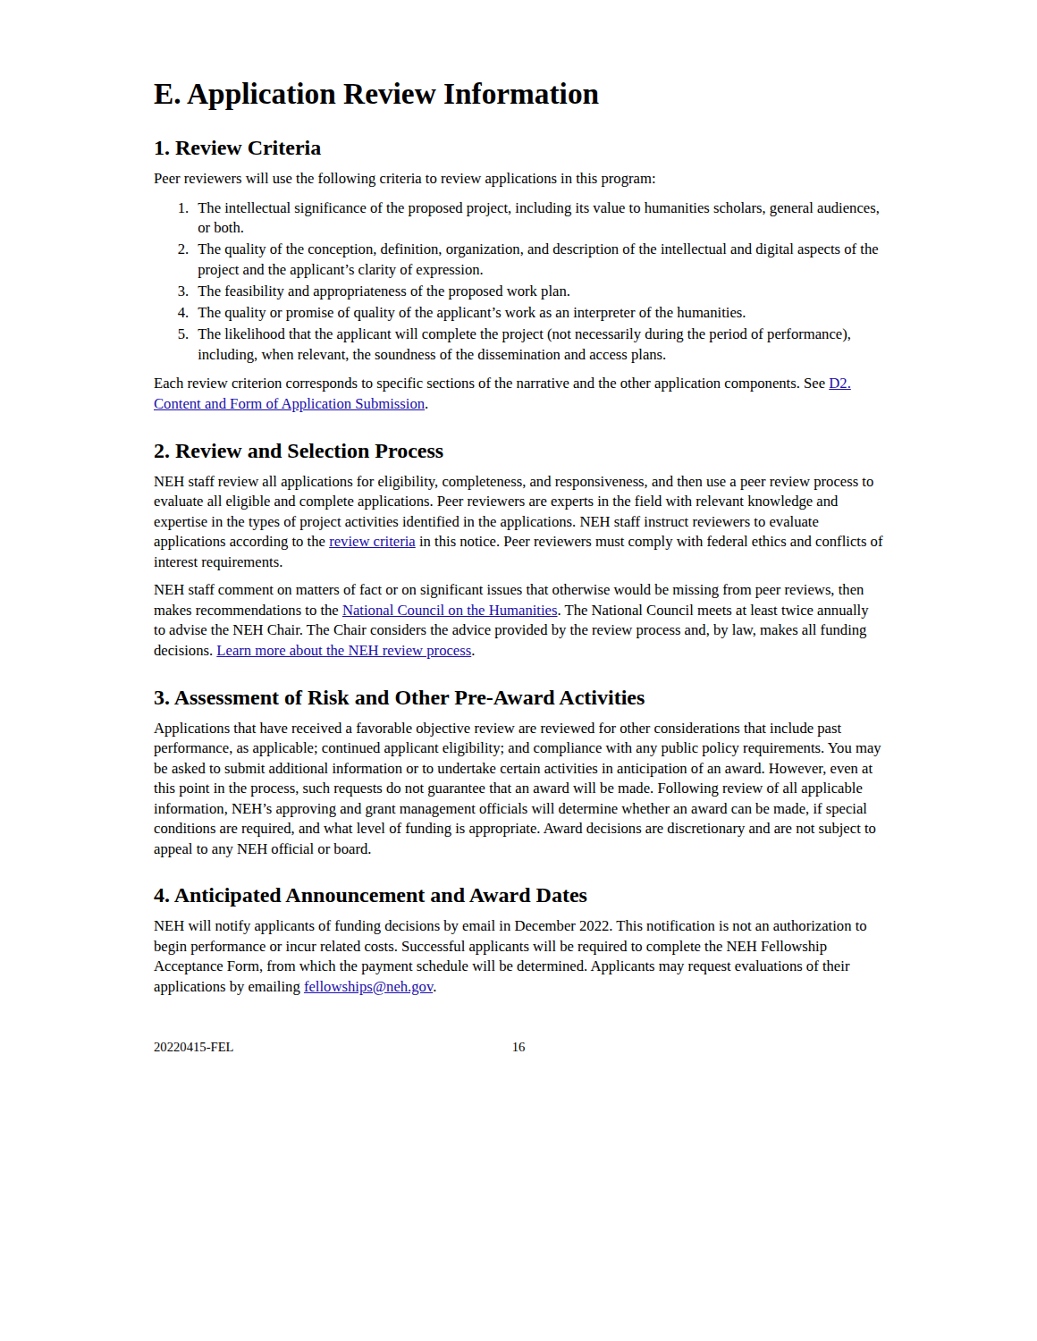E. Application Review Information
1. Review Criteria
Peer reviewers will use the following criteria to review applications in this program:
The intellectual significance of the proposed project, including its value to humanities scholars, general audiences, or both.
The quality of the conception, definition, organization, and description of the intellectual and digital aspects of the project and the applicant’s clarity of expression.
The feasibility and appropriateness of the proposed work plan.
The quality or promise of quality of the applicant’s work as an interpreter of the humanities.
The likelihood that the applicant will complete the project (not necessarily during the period of performance), including, when relevant, the soundness of the dissemination and access plans.
Each review criterion corresponds to specific sections of the narrative and the other application components. See D2. Content and Form of Application Submission.
2. Review and Selection Process
NEH staff review all applications for eligibility, completeness, and responsiveness, and then use a peer review process to evaluate all eligible and complete applications. Peer reviewers are experts in the field with relevant knowledge and expertise in the types of project activities identified in the applications. NEH staff instruct reviewers to evaluate applications according to the review criteria in this notice. Peer reviewers must comply with federal ethics and conflicts of interest requirements.
NEH staff comment on matters of fact or on significant issues that otherwise would be missing from peer reviews, then makes recommendations to the National Council on the Humanities. The National Council meets at least twice annually to advise the NEH Chair. The Chair considers the advice provided by the review process and, by law, makes all funding decisions. Learn more about the NEH review process.
3. Assessment of Risk and Other Pre-Award Activities
Applications that have received a favorable objective review are reviewed for other considerations that include past performance, as applicable; continued applicant eligibility; and compliance with any public policy requirements. You may be asked to submit additional information or to undertake certain activities in anticipation of an award. However, even at this point in the process, such requests do not guarantee that an award will be made. Following review of all applicable information, NEH’s approving and grant management officials will determine whether an award can be made, if special conditions are required, and what level of funding is appropriate. Award decisions are discretionary and are not subject to appeal to any NEH official or board.
4. Anticipated Announcement and Award Dates
NEH will notify applicants of funding decisions by email in December 2022. This notification is not an authorization to begin performance or incur related costs. Successful applicants will be required to complete the NEH Fellowship Acceptance Form, from which the payment schedule will be determined. Applicants may request evaluations of their applications by emailing fellowships@neh.gov.
20220415-FEL
16